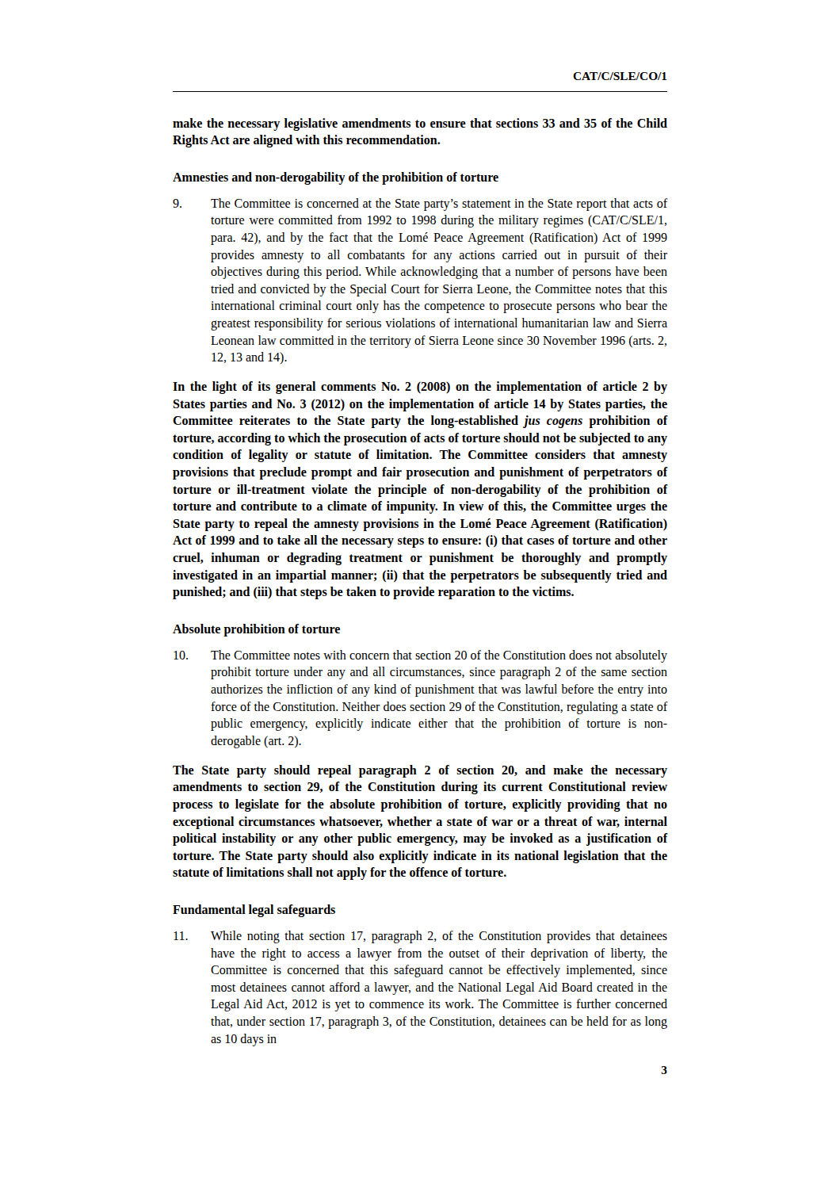CAT/C/SLE/CO/1
make the necessary legislative amendments to ensure that sections 33 and 35 of the Child Rights Act are aligned with this recommendation.
Amnesties and non-derogability of the prohibition of torture
9.
The Committee is concerned at the State party’s statement in the State report that acts of torture were committed from 1992 to 1998 during the military regimes (CAT/C/SLE/1, para. 42), and by the fact that the Lomé Peace Agreement (Ratification) Act of 1999 provides amnesty to all combatants for any actions carried out in pursuit of their objectives during this period. While acknowledging that a number of persons have been tried and convicted by the Special Court for Sierra Leone, the Committee notes that this international criminal court only has the competence to prosecute persons who bear the greatest responsibility for serious violations of international humanitarian law and Sierra Leonean law committed in the territory of Sierra Leone since 30 November 1996 (arts. 2, 12, 13 and 14).
In the light of its general comments No. 2 (2008) on the implementation of article 2 by States parties and No. 3 (2012) on the implementation of article 14 by States parties, the Committee reiterates to the State party the long-established jus cogens prohibition of torture, according to which the prosecution of acts of torture should not be subjected to any condition of legality or statute of limitation. The Committee considers that amnesty provisions that preclude prompt and fair prosecution and punishment of perpetrators of torture or ill-treatment violate the principle of non-derogability of the prohibition of torture and contribute to a climate of impunity. In view of this, the Committee urges the State party to repeal the amnesty provisions in the Lomé Peace Agreement (Ratification) Act of 1999 and to take all the necessary steps to ensure: (i) that cases of torture and other cruel, inhuman or degrading treatment or punishment be thoroughly and promptly investigated in an impartial manner; (ii) that the perpetrators be subsequently tried and punished; and (iii) that steps be taken to provide reparation to the victims.
Absolute prohibition of torture
10.
The Committee notes with concern that section 20 of the Constitution does not absolutely prohibit torture under any and all circumstances, since paragraph 2 of the same section authorizes the infliction of any kind of punishment that was lawful before the entry into force of the Constitution. Neither does section 29 of the Constitution, regulating a state of public emergency, explicitly indicate either that the prohibition of torture is non-derogable (art. 2).
The State party should repeal paragraph 2 of section 20, and make the necessary amendments to section 29, of the Constitution during its current Constitutional review process to legislate for the absolute prohibition of torture, explicitly providing that no exceptional circumstances whatsoever, whether a state of war or a threat of war, internal political instability or any other public emergency, may be invoked as a justification of torture. The State party should also explicitly indicate in its national legislation that the statute of limitations shall not apply for the offence of torture.
Fundamental legal safeguards
11.
While noting that section 17, paragraph 2, of the Constitution provides that detainees have the right to access a lawyer from the outset of their deprivation of liberty, the Committee is concerned that this safeguard cannot be effectively implemented, since most detainees cannot afford a lawyer, and the National Legal Aid Board created in the Legal Aid Act, 2012 is yet to commence its work. The Committee is further concerned that, under section 17, paragraph 3, of the Constitution, detainees can be held for as long as 10 days in
3